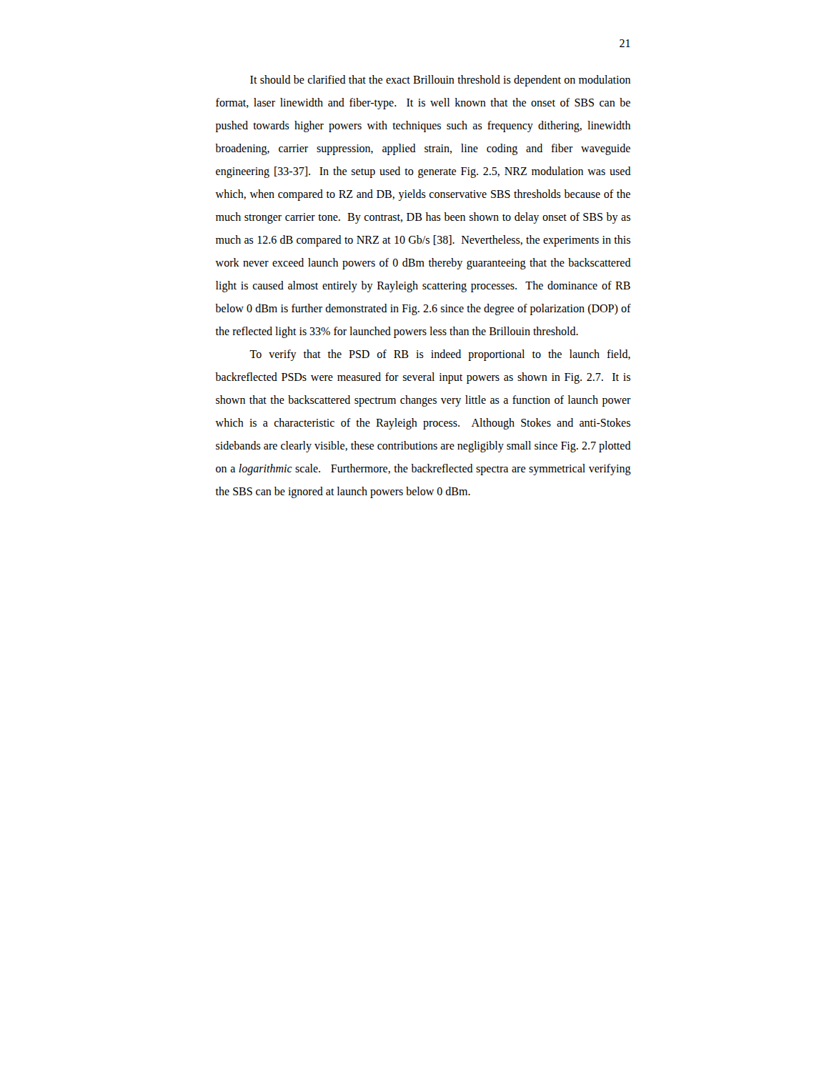21
It should be clarified that the exact Brillouin threshold is dependent on modulation format, laser linewidth and fiber-type. It is well known that the onset of SBS can be pushed towards higher powers with techniques such as frequency dithering, linewidth broadening, carrier suppression, applied strain, line coding and fiber waveguide engineering [33-37]. In the setup used to generate Fig. 2.5, NRZ modulation was used which, when compared to RZ and DB, yields conservative SBS thresholds because of the much stronger carrier tone. By contrast, DB has been shown to delay onset of SBS by as much as 12.6 dB compared to NRZ at 10 Gb/s [38]. Nevertheless, the experiments in this work never exceed launch powers of 0 dBm thereby guaranteeing that the backscattered light is caused almost entirely by Rayleigh scattering processes. The dominance of RB below 0 dBm is further demonstrated in Fig. 2.6 since the degree of polarization (DOP) of the reflected light is 33% for launched powers less than the Brillouin threshold.
To verify that the PSD of RB is indeed proportional to the launch field, backreflected PSDs were measured for several input powers as shown in Fig. 2.7. It is shown that the backscattered spectrum changes very little as a function of launch power which is a characteristic of the Rayleigh process. Although Stokes and anti-Stokes sidebands are clearly visible, these contributions are negligibly small since Fig. 2.7 plotted on a logarithmic scale. Furthermore, the backreflected spectra are symmetrical verifying the SBS can be ignored at launch powers below 0 dBm.